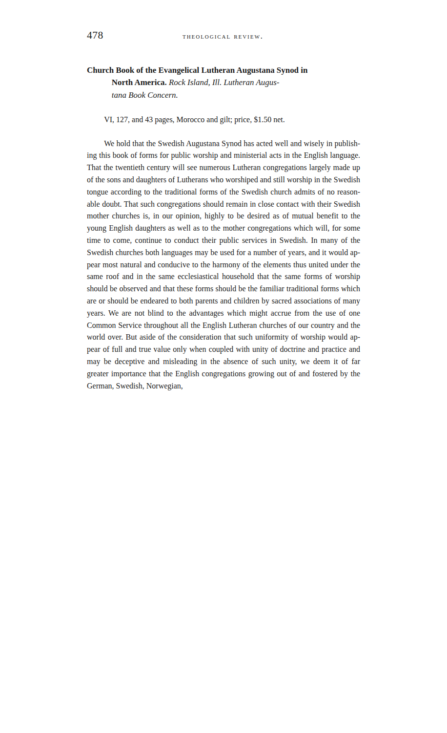478 Theological Review.
Church Book of the Evangelical Lutheran Augustana Synod in North America. Rock Island, Ill. Lutheran Augus- tana Book Concern.
VI, 127, and 43 pages, Morocco and gilt; price, $1.50 net.
We hold that the Swedish Augustana Synod has acted well and wisely in publishing this book of forms for public worship and ministerial acts in the English language. That the twentieth century will see numerous Lutheran congregations largely made up of the sons and daughters of Lutherans who worshiped and still worship in the Swedish tongue according to the traditional forms of the Swedish church admits of no reasonable doubt. That such congregations should remain in close contact with their Swedish mother churches is, in our opinion, highly to be desired as of mutual benefit to the young English daughters as well as to the mother congregations which will, for some time to come, continue to conduct their public services in Swedish. In many of the Swedish churches both languages may be used for a number of years, and it would appear most natural and conducive to the harmony of the elements thus united under the same roof and in the same ecclesiastical household that the same forms of worship should be observed and that these forms should be the familiar traditional forms which are or should be endeared to both parents and children by sacred associations of many years. We are not blind to the advantages which might accrue from the use of one Common Service throughout all the English Lutheran churches of our country and the world over. But aside of the consideration that such uniformity of worship would appear of full and true value only when coupled with unity of doctrine and practice and may be deceptive and misleading in the absence of such unity, we deem it of far greater importance that the English congregations growing out of and fostered by the German, Swedish, Norwegian,